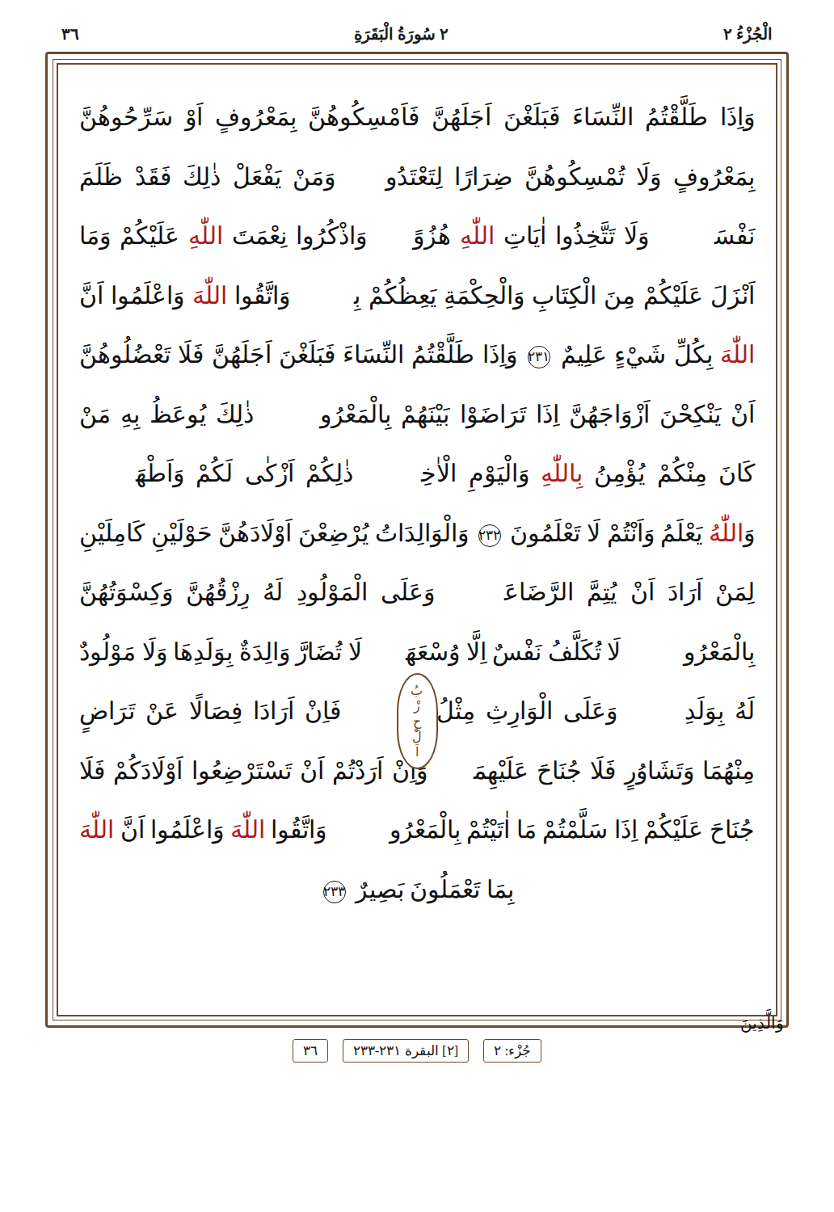الْجُزْءُ ٢
٢ سُورَةُ الْبَقَرَةِ
٣٦
وَاِذَا طَلَّقْتُمُ النِّسَاءَ فَبَلَغْنَ اَجَلَهُنَّ فَاَمْسِكُوهُنَّ بِمَعْرُوفٍ اَوْ سَرِّحُوهُنَّ بِمَعْرُوفٍ وَلَا تُمْسِكُوهُنَّ ضِرَارًا لِتَعْتَدُواۚ وَمَنْ يَفْعَلْ ذٰلِكَ فَقَدْ ظَلَمَ نَفْسَهُۚ وَلَا تَتَّخِذُوا اٰيَاتِ اللّٰهِ هُزُوًاۚ وَاذْكُرُوا نِعْمَتَ اللّٰهِ عَلَيْكُمْ وَمَا اَنْزَلَ عَلَيْكُمْ مِنَ الْكِتَابِ وَالْحِكْمَةِ يَعِظُكُمْ بِهِۚ وَاتَّقُوا اللّٰهَ وَاعْلَمُوا اَنَّ اللّٰهَ بِكُلِّ شَيْءٍ عَلِيمٌ ٢٣١ وَاِذَا طَلَّقْتُمُ النِّسَاءَ فَبَلَغْنَ اَجَلَهُنَّ فَلَا تَعْضُلُوهُنَّ اَنْ يَنْكِحْنَ اَزْوَاجَهُنَّ اِذَا تَرَاضَوْا بَيْنَهُمْ بِالْمَعْرُوفِۚ ذٰلِكَ يُوعَظُ بِهِ مَنْ كَانَ مِنْكُمْ يُؤْمِنُ بِاللّٰهِ وَالْيَوْمِ الْاٰخِرِۚ ذٰلِكُمْ اَزْكٰى لَكُمْ وَاَطْهَرُۚ وَاللّٰهُ يَعْلَمُ وَاَنْتُمْ لَا تَعْلَمُونَ ٢٣٢ وَالْوَالِدَاتُ يُرْضِعْنَ اَوْلَادَهُنَّ حَوْلَيْنِ كَامِلَيْنِ لِمَنْ اَرَادَ اَنْ يُتِمَّ الرَّضَاعَةَۚ وَعَلَى الْمَوْلُودِ لَهُ رِزْقُهُنَّ وَكِسْوَتُهُنَّ بِالْمَعْرُوفِۚ لَا تُكَلَّفُ نَفْسٌ اِلَّا وُسْعَهَاۚ لَا تُضَارَّ وَالِدَةٌ بِوَلَدِهَا وَلَا مَوْلُودٌ لَهُ بِوَلَدِهِۚ وَعَلَى الْوَارِثِ مِثْلُ ذٰلِكَۚ فَاِنْ اَرَادَا فِصَالًا عَنْ تَرَاضٍ مِنْهُمَا وَتَشَاوُرٍ فَلَا جُنَاحَ عَلَيْهِمَاۚ وَاِنْ اَرَدْتُمْ اَنْ تَسْتَرْضِعُوا اَوْلَادَكُمْ فَلَا جُنَاحَ عَلَيْكُمْ اِذَا سَلَّمْتُمْ مَا اٰتَيْتُمْ بِالْمَعْرُوفِۚ وَاتَّقُوا اللّٰهَ وَاعْلَمُوا اَنَّ اللّٰهَ بِمَا تَعْمَلُونَ بَصِيرٌ ٢٣٣
اَلْحِزْبُ
وَالَّذِينَ
جُزْء: ٢
[٢] البقرة ٢٣١-٢٣٣
٣٦